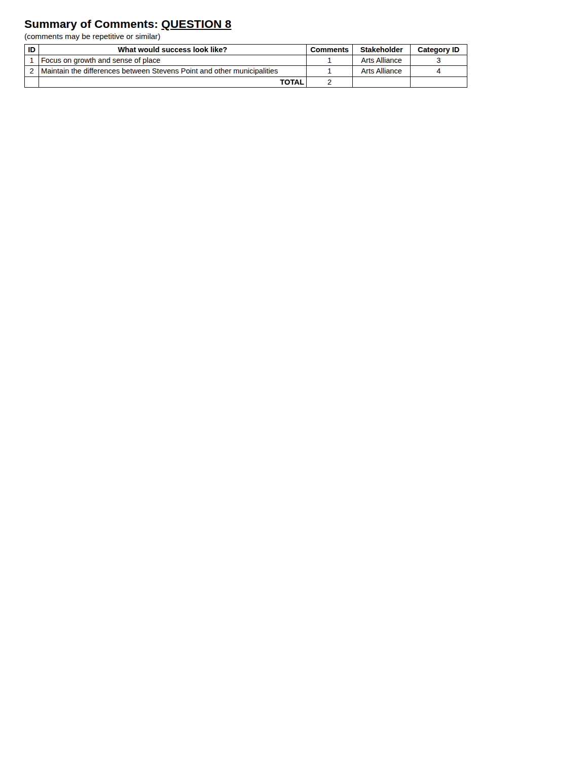Summary of Comments: QUESTION 8
(comments may be repetitive or similar)
| ID | What would success look like? | Comments | Stakeholder | Category ID |
| --- | --- | --- | --- | --- |
| 1 | Focus on growth and sense of place | 1 | Arts Alliance | 3 |
| 2 | Maintain the differences between Stevens Point and other municipalities | 1 | Arts Alliance | 4 |
| | TOTAL | 2 | | |